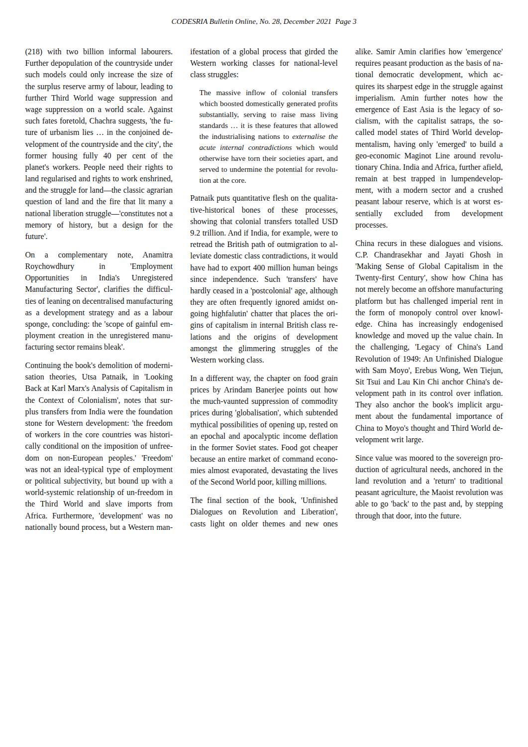CODESRIA Bulletin Online, No. 28, December 2021 Page 3
(218) with two billion informal labourers. Further depopulation of the countryside under such models could only increase the size of the surplus reserve army of labour, leading to further Third World wage suppression and wage suppression on a world scale. Against such fates foretold, Chachra suggests, 'the future of urbanism lies … in the conjoined development of the countryside and the city', the former housing fully 40 per cent of the planet's workers. People need their rights to land regularised and rights to work enshrined, and the struggle for land—the classic agrarian question of land and the fire that lit many a national liberation struggle—'constitutes not a memory of history, but a design for the future'.
On a complementary note, Anamitra Roychowdhury in 'Employment Opportunities in India's Unregistered Manufacturing Sector', clarifies the difficulties of leaning on decentralised manufacturing as a development strategy and as a labour sponge, concluding: the 'scope of gainful employment creation in the unregistered manufacturing sector remains bleak'.
Continuing the book's demolition of modernisation theories, Utsa Patnaik, in 'Looking Back at Karl Marx's Analysis of Capitalism in the Context of Colonialism', notes that surplus transfers from India were the foundation stone for Western development: 'the freedom of workers in the core countries was historically conditional on the imposition of unfreedom on non-European peoples.' 'Freedom' was not an ideal-typical type of employment or political subjectivity, but bound up with a world-systemic relationship of un-freedom in the Third World and slave imports from Africa. Furthermore, 'development' was no nationally bound process, but a Western manifestation of a global process that girded the Western working classes for national-level class struggles:
The massive inflow of colonial transfers which boosted domestically generated profits substantially, serving to raise mass living standards … it is these features that allowed the industrialising nations to externalise the acute internal contradictions which would otherwise have torn their societies apart, and served to undermine the potential for revolution at the core.
Patnaik puts quantitative flesh on the qualitative-historical bones of these processes, showing that colonial transfers totalled USD 9.2 trillion. And if India, for example, were to retread the British path of outmigration to alleviate domestic class contradictions, it would have had to export 400 million human beings since independence. Such 'transfers' have hardly ceased in a 'postcolonial' age, although they are often frequently ignored amidst ongoing highfalutin' chatter that places the origins of capitalism in internal British class relations and the origins of development amongst the glimmering struggles of the Western working class.
In a different way, the chapter on food grain prices by Arindam Banerjee points out how the much-vaunted suppression of commodity prices during 'globalisation', which subtended mythical possibilities of opening up, rested on an epochal and apocalyptic income deflation in the former Soviet states. Food got cheaper because an entire market of command economies almost evaporated, devastating the lives of the Second World poor, killing millions.
The final section of the book, 'Unfinished Dialogues on Revolution and Liberation', casts light on older themes and new ones alike. Samir Amin clarifies how 'emergence' requires peasant production as the basis of national democratic development, which acquires its sharpest edge in the struggle against imperialism. Amin further notes how the emergence of East Asia is the legacy of socialism, with the capitalist satraps, the so-called model states of Third World developmentalism, having only 'emerged' to build a geo-economic Maginot Line around revolutionary China. India and Africa, further afield, remain at best trapped in lumpendevelopment, with a modern sector and a crushed peasant labour reserve, which is at worst essentially excluded from development processes.
China recurs in these dialogues and visions. C.P. Chandrasekhar and Jayati Ghosh in 'Making Sense of Global Capitalism in the Twenty-first Century', show how China has not merely become an offshore manufacturing platform but has challenged imperial rent in the form of monopoly control over knowledge. China has increasingly endogenised knowledge and moved up the value chain. In the challenging, 'Legacy of China's Land Revolution of 1949: An Unfinished Dialogue with Sam Moyo', Erebus Wong, Wen Tiejun, Sit Tsui and Lau Kin Chi anchor China's development path in its control over inflation. They also anchor the book's implicit argument about the fundamental importance of China to Moyo's thought and Third World development writ large.
Since value was moored to the sovereign production of agricultural needs, anchored in the land revolution and a 'return' to traditional peasant agriculture, the Maoist revolution was able to go 'back' to the past and, by stepping through that door, into the future.